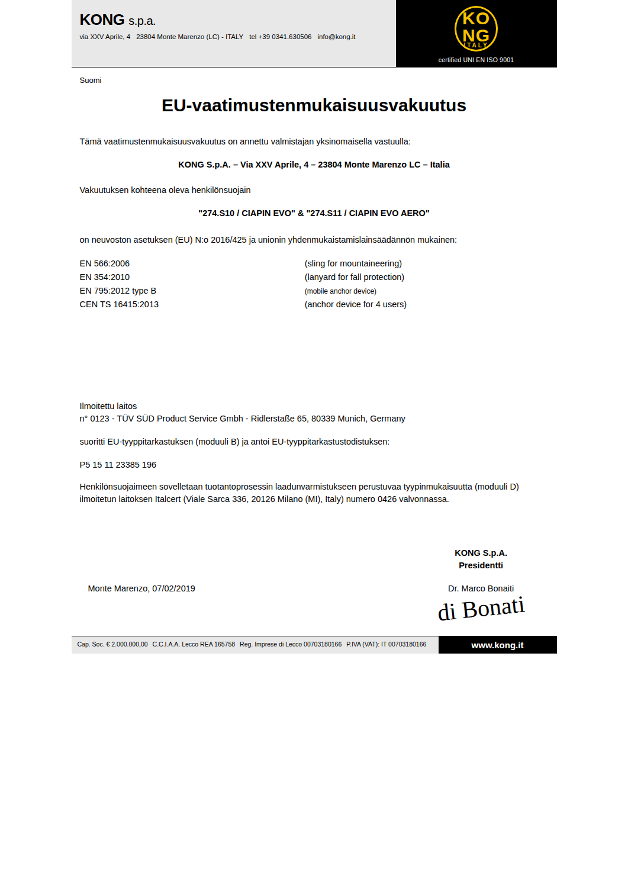KONG s.p.a.
via XXV Aprile, 4 23804 Monte Marenzo (LC) - ITALY tel +39 0341.630506 info@kong.it
KO
NGITALY
certified UNI EN ISO 9001
Suomi
EU-vaatimustenmukaisuusvakuutus
Tämä vaatimustenmukaisuusvakuutus on annettu valmistajan yksinomaisella vastuulla:
KONG S.p.A. – Via XXV Aprile, 4 – 23804 Monte Marenzo LC – Italia
Vakuutuksen kohteena oleva henkilönsuojain
"274.S10 / CIAPIN EVO" & "274.S11 / CIAPIN EVO AERO"
on neuvoston asetuksen (EU) N:o 2016/425 ja unionin yhdenmukaistamislainsäädännön mukainen:
| EN 566:2006 | (sling for mountaineering) |
| EN 354:2010 | (lanyard for fall protection) |
| EN 795:2012 type B | (mobile anchor device) |
| CEN TS 16415:2013 | (anchor device for 4 users) |
Ilmoitettu laitos
n° 0123 - TÜV SÜD Product Service Gmbh - Ridlerstaße 65, 80339 Munich, Germany
suoritti EU-tyyppitarkastuksen (moduuli B) ja antoi EU-tyyppitarkastustodistuksen:
P5 15 11 23385 196
Henkilönsuojaimeen sovelletaan tuotantoprosessin laadunvarmistukseen perustuvaa tyypinmukaisuutta (moduuli D) ilmoitetun laitoksen Italcert (Viale Sarca 336, 20126 Milano (MI), Italy) numero 0426 valvonnassa.
KONG S.p.A.
Presidentti
Dr. Marco Bonaiti
di Bonati
Monte Marenzo, 07/02/2019
Cap. Soc. € 2.000.000,00 C.C.I.A.A. Lecco REA 165758 Reg. Imprese di Lecco 00703180166 P.IVA (VAT): IT 00703180166
www.kong.it